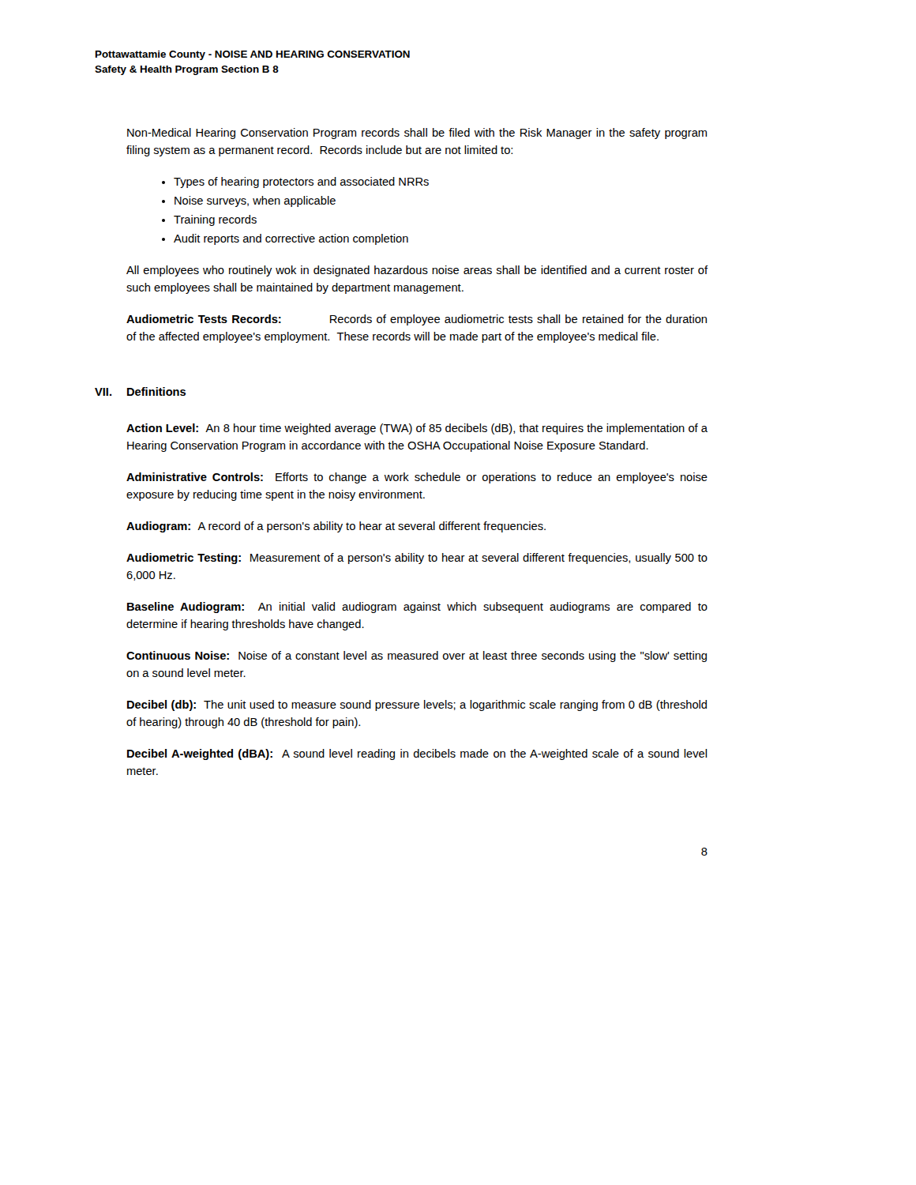Pottawattamie County - NOISE AND HEARING CONSERVATION
Safety & Health Program Section B 8
Non-Medical Hearing Conservation Program records shall be filed with the Risk Manager in the safety program filing system as a permanent record. Records include but are not limited to:
Types of hearing protectors and associated NRRs
Noise surveys, when applicable
Training records
Audit reports and corrective action completion
All employees who routinely wok in designated hazardous noise areas shall be identified and a current roster of such employees shall be maintained by department management.
Audiometric Tests Records: Records of employee audiometric tests shall be retained for the duration of the affected employee's employment. These records will be made part of the employee's medical file.
VII. Definitions
Action Level: An 8 hour time weighted average (TWA) of 85 decibels (dB), that requires the implementation of a Hearing Conservation Program in accordance with the OSHA Occupational Noise Exposure Standard.
Administrative Controls: Efforts to change a work schedule or operations to reduce an employee's noise exposure by reducing time spent in the noisy environment.
Audiogram: A record of a person's ability to hear at several different frequencies.
Audiometric Testing: Measurement of a person's ability to hear at several different frequencies, usually 500 to 6,000 Hz.
Baseline Audiogram: An initial valid audiogram against which subsequent audiograms are compared to determine if hearing thresholds have changed.
Continuous Noise: Noise of a constant level as measured over at least three seconds using the "slow' setting on a sound level meter.
Decibel (db): The unit used to measure sound pressure levels; a logarithmic scale ranging from 0 dB (threshold of hearing) through 40 dB (threshold for pain).
Decibel A-weighted (dBA): A sound level reading in decibels made on the A-weighted scale of a sound level meter.
8